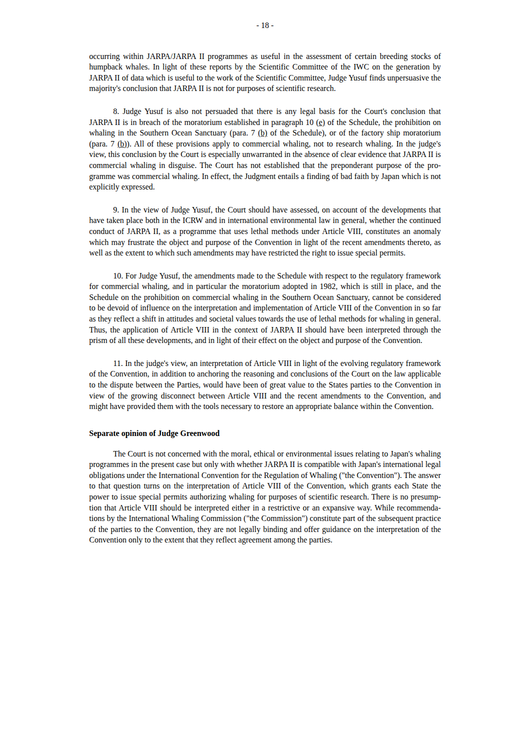- 18 -
occurring within JARPA/JARPA II programmes as useful in the assessment of certain breeding stocks of humpback whales. In light of these reports by the Scientific Committee of the IWC on the generation by JARPA II of data which is useful to the work of the Scientific Committee, Judge Yusuf finds unpersuasive the majority's conclusion that JARPA II is not for purposes of scientific research.
8. Judge Yusuf is also not persuaded that there is any legal basis for the Court's conclusion that JARPA II is in breach of the moratorium established in paragraph 10 (e) of the Schedule, the prohibition on whaling in the Southern Ocean Sanctuary (para. 7 (b) of the Schedule), or of the factory ship moratorium (para. 7 (b)). All of these provisions apply to commercial whaling, not to research whaling. In the judge's view, this conclusion by the Court is especially unwarranted in the absence of clear evidence that JARPA II is commercial whaling in disguise. The Court has not established that the preponderant purpose of the programme was commercial whaling. In effect, the Judgment entails a finding of bad faith by Japan which is not explicitly expressed.
9. In the view of Judge Yusuf, the Court should have assessed, on account of the developments that have taken place both in the ICRW and in international environmental law in general, whether the continued conduct of JARPA II, as a programme that uses lethal methods under Article VIII, constitutes an anomaly which may frustrate the object and purpose of the Convention in light of the recent amendments thereto, as well as the extent to which such amendments may have restricted the right to issue special permits.
10. For Judge Yusuf, the amendments made to the Schedule with respect to the regulatory framework for commercial whaling, and in particular the moratorium adopted in 1982, which is still in place, and the Schedule on the prohibition on commercial whaling in the Southern Ocean Sanctuary, cannot be considered to be devoid of influence on the interpretation and implementation of Article VIII of the Convention in so far as they reflect a shift in attitudes and societal values towards the use of lethal methods for whaling in general. Thus, the application of Article VIII in the context of JARPA II should have been interpreted through the prism of all these developments, and in light of their effect on the object and purpose of the Convention.
11. In the judge's view, an interpretation of Article VIII in light of the evolving regulatory framework of the Convention, in addition to anchoring the reasoning and conclusions of the Court on the law applicable to the dispute between the Parties, would have been of great value to the States parties to the Convention in view of the growing disconnect between Article VIII and the recent amendments to the Convention, and might have provided them with the tools necessary to restore an appropriate balance within the Convention.
Separate opinion of Judge Greenwood
The Court is not concerned with the moral, ethical or environmental issues relating to Japan's whaling programmes in the present case but only with whether JARPA II is compatible with Japan's international legal obligations under the International Convention for the Regulation of Whaling ("the Convention"). The answer to that question turns on the interpretation of Article VIII of the Convention, which grants each State the power to issue special permits authorizing whaling for purposes of scientific research. There is no presumption that Article VIII should be interpreted either in a restrictive or an expansive way. While recommendations by the International Whaling Commission ("the Commission") constitute part of the subsequent practice of the parties to the Convention, they are not legally binding and offer guidance on the interpretation of the Convention only to the extent that they reflect agreement among the parties.